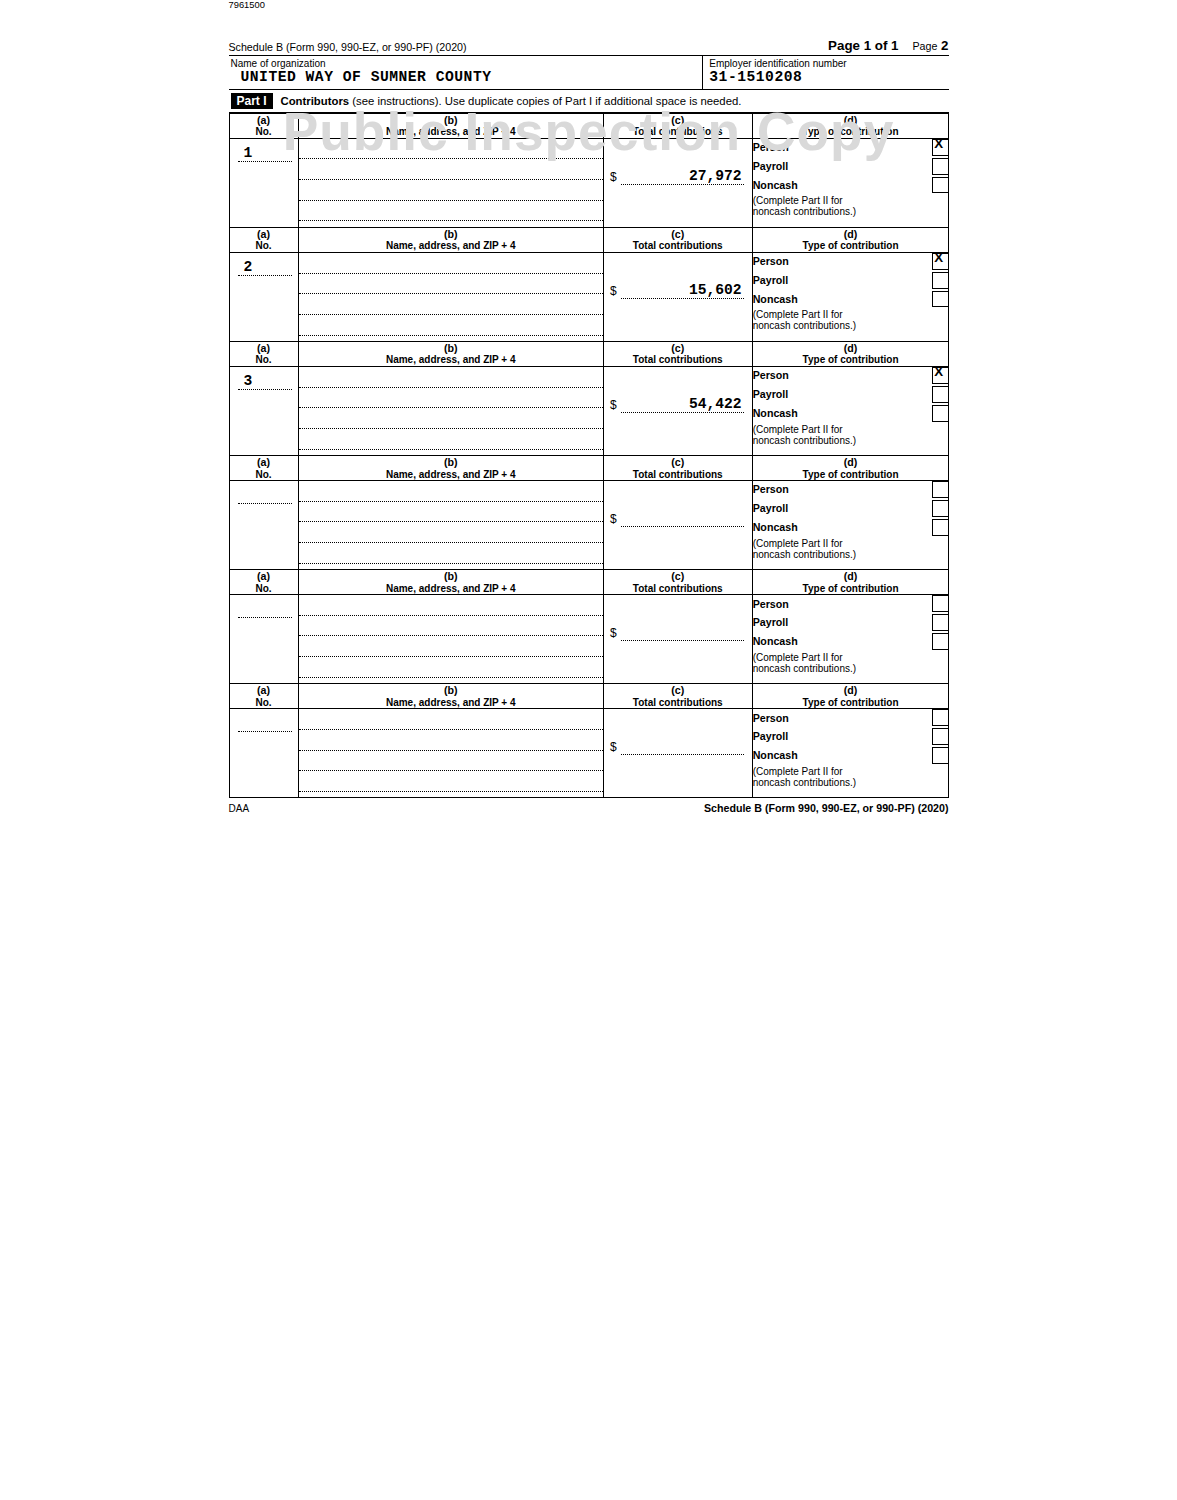7961500
Public Inspection Copy
Schedule B (Form 990, 990-EZ, or 990-PF) (2020)
Page 1 of 1 Page 2
Name of organization UNITED WAY OF SUMNER COUNTY
Employer identification number 31-1510208
Part I Contributors (see instructions). Use duplicate copies of Part I if additional space is needed.
| (a) No. | (b) Name, address, and ZIP + 4 | (c) Total contributions | (d) Type of contribution |
| --- | --- | --- | --- |
| 1 | | $ 27,972 | Person Payroll Noncash (Complete Part II for noncash contributions.) |
| (a) No. | (b) Name, address, and ZIP + 4 | (c) Total contributions | (d) Type of contribution |
| 2 | | $ 15,602 | Person Payroll Noncash (Complete Part II for noncash contributions.) |
| (a) No. | (b) Name, address, and ZIP + 4 | (c) Total contributions | (d) Type of contribution |
| 3 | | $ 54,422 | Person Payroll Noncash (Complete Part II for noncash contributions.) |
| (a) No. | (b) Name, address, and ZIP + 4 | (c) Total contributions | (d) Type of contribution |
| | | $ | Person Payroll Noncash (Complete Part II for noncash contributions.) |
| (a) No. | (b) Name, address, and ZIP + 4 | (c) Total contributions | (d) Type of contribution |
| | | $ | Person Payroll Noncash (Complete Part II for noncash contributions.) |
| (a) No. | (b) Name, address, and ZIP + 4 | (c) Total contributions | (d) Type of contribution |
| | | $ | Person Payroll Noncash (Complete Part II for noncash contributions.) |
DAA
Schedule B (Form 990, 990-EZ, or 990-PF) (2020)